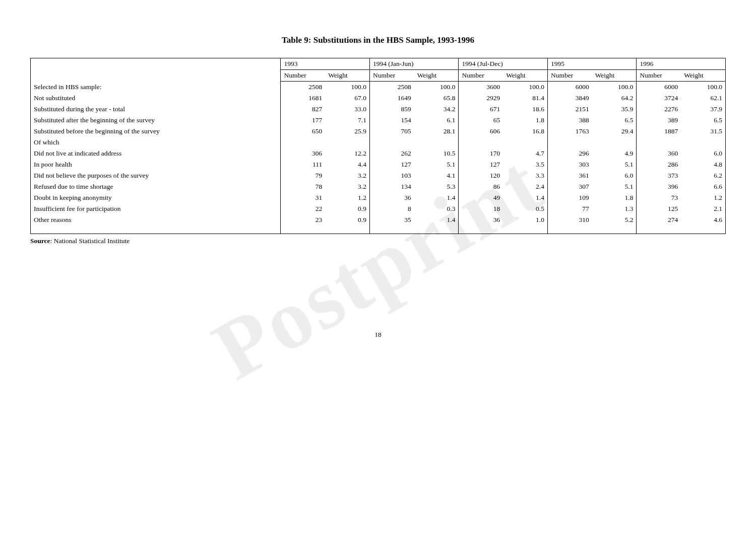Postprint
Table 9: Substitutions in the HBS Sample, 1993-1996
| | 1993 | 1994 (Jan-Jun) | 1994 (Jul-Dec) | 1995 | 1996 |
| | Number | Weight | Number | Weight | Number | Weight | Number | Weight | Number | Weight |
| Selected in HBS sample: | 2508 | 100.0 | 2508 | 100.0 | 3600 | 100.0 | 6000 | 100.0 | 6000 | 100.0 |
| Not substituted | 1681 | 67.0 | 1649 | 65.8 | 2929 | 81.4 | 3849 | 64.2 | 3724 | 62.1 |
| Substituted during the year - total | 827 | 33.0 | 859 | 34.2 | 671 | 18.6 | 2151 | 35.9 | 2276 | 37.9 |
| Substituted after the beginning of the survey | 177 | 7.1 | 154 | 6.1 | 65 | 1.8 | 388 | 6.5 | 389 | 6.5 |
| Substituted before the beginning of the survey | 650 | 25.9 | 705 | 28.1 | 606 | 16.8 | 1763 | 29.4 | 1887 | 31.5 |
| Of which | | | | | | | | | | |
| Did not live at indicated address | 306 | 12.2 | 262 | 10.5 | 170 | 4.7 | 296 | 4.9 | 360 | 6.0 |
| In poor health | 111 | 4.4 | 127 | 5.1 | 127 | 3.5 | 303 | 5.1 | 286 | 4.8 |
| Did not believe the purposes of the survey | 79 | 3.2 | 103 | 4.1 | 120 | 3.3 | 361 | 6.0 | 373 | 6.2 |
| Refused due to time shortage | 78 | 3.2 | 134 | 5.3 | 86 | 2.4 | 307 | 5.1 | 396 | 6.6 |
| Doubt in keeping anonymity | 31 | 1.2 | 36 | 1.4 | 49 | 1.4 | 109 | 1.8 | 73 | 1.2 |
| Insufficient fee for participation | 22 | 0.9 | 8 | 0.3 | 18 | 0.5 | 77 | 1.3 | 125 | 2.1 |
| Other reasons | 23 | 0.9 | 35 | 1.4 | 36 | 1.0 | 310 | 5.2 | 274 | 4.6 |
Source: National Statistical Institute
18